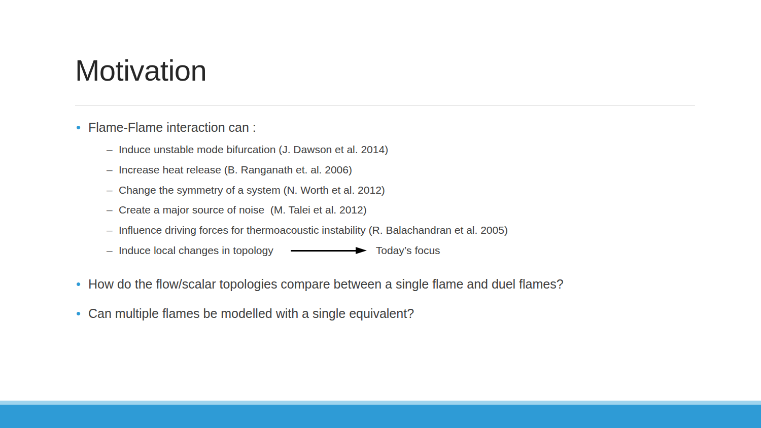Motivation
Flame-Flame interaction can :
Induce unstable mode bifurcation (J. Dawson et al. 2014)
Increase heat release (B. Ranganath et. al. 2006)
Change the symmetry of a system (N. Worth et al. 2012)
Create a major source of noise (M. Talei et al. 2012)
Influence driving forces for thermoacoustic instability (R. Balachandran et al. 2005)
Induce local changes in topology Today’s focus
How do the flow/scalar topologies compare between a single flame and duel flames?
Can multiple flames be modelled with a single equivalent?